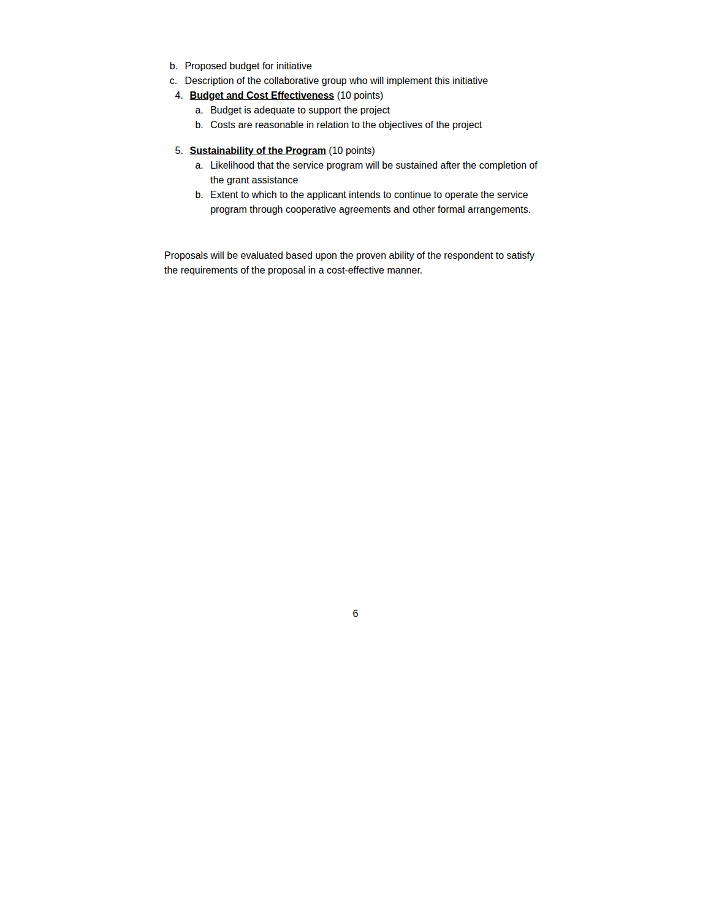b. Proposed budget for initiative
c. Description of the collaborative group who will implement this initiative
4. Budget and Cost Effectiveness (10 points)
a. Budget is adequate to support the project
b. Costs are reasonable in relation to the objectives of the project
5. Sustainability of the Program (10 points)
a. Likelihood that the service program will be sustained after the completion of the grant assistance
b. Extent to which to the applicant intends to continue to operate the service program through cooperative agreements and other formal arrangements.
Proposals will be evaluated based upon the proven ability of the respondent to satisfy the requirements of the proposal in a cost-effective manner.
6